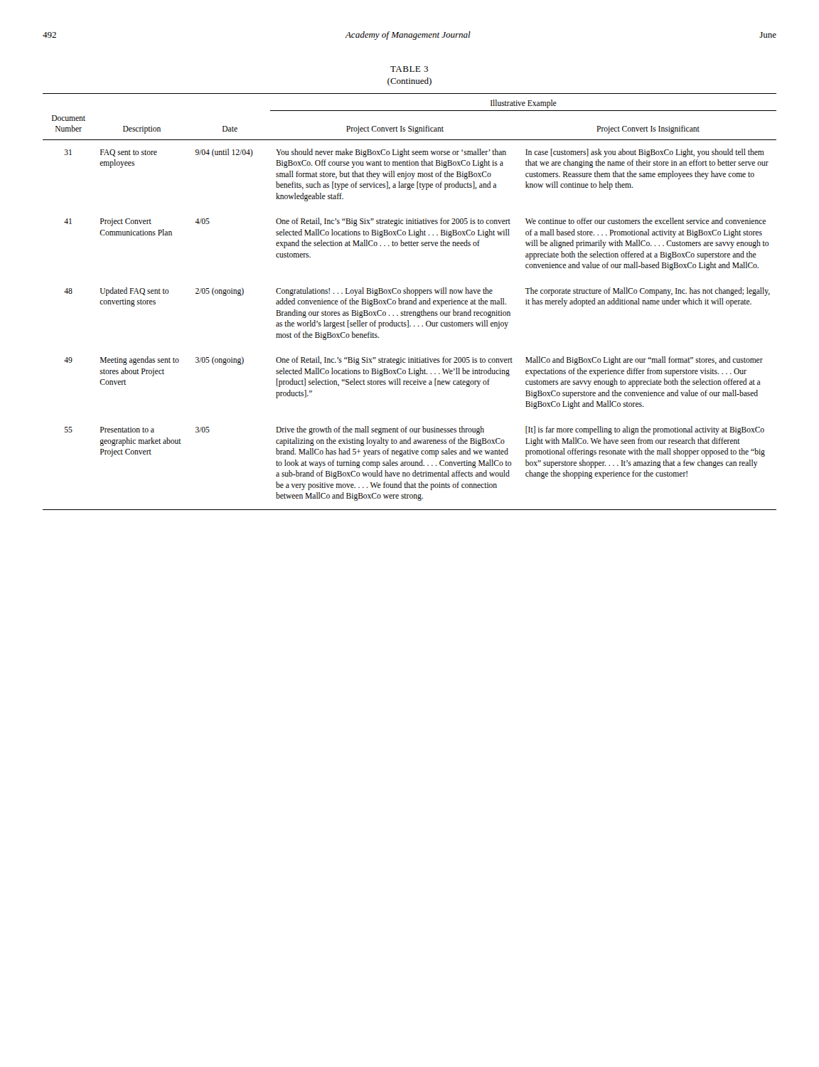492 Academy of Management Journal June
TABLE 3 (Continued)
| | Illustrative Example |
| --- | --- |
| Document Number | Description | Date | Project Convert Is Significant | Project Convert Is Insignificant |
| 31 | FAQ sent to store employees | 9/04 (until 12/04) | You should never make BigBoxCo Light seem worse or ‘smaller’ than BigBoxCo. Off course you want to mention that BigBoxCo Light is a small format store, but that they will enjoy most of the BigBoxCo benefits, such as [type of services], a large [type of products], and a knowledgeable staff. | In case [customers] ask you about BigBoxCo Light, you should tell them that we are changing the name of their store in an effort to better serve our customers. Reassure them that the same employees they have come to know will continue to help them. |
| 41 | Project Convert Communications Plan | 4/05 | One of Retail, Inc’s “Big Six” strategic initiatives for 2005 is to convert selected MallCo locations to BigBoxCo Light . . . BigBoxCo Light will expand the selection at MallCo . . . to better serve the needs of customers. | We continue to offer our customers the excellent service and convenience of a mall based store. . . . Promotional activity at BigBoxCo Light stores will be aligned primarily with MallCo. . . . Customers are savvy enough to appreciate both the selection offered at a BigBoxCo superstore and the convenience and value of our mall-based BigBoxCo Light and MallCo. |
| 48 | Updated FAQ sent to converting stores | 2/05 (ongoing) | Congratulations! . . . Loyal BigBoxCo shoppers will now have the added convenience of the BigBoxCo brand and experience at the mall. Branding our stores as BigBoxCo . . . strengthens our brand recognition as the world’s largest [seller of products]. . . . Our customers will enjoy most of the BigBoxCo benefits. | The corporate structure of MallCo Company, Inc. has not changed; legally, it has merely adopted an additional name under which it will operate. |
| 49 | Meeting agendas sent to stores about Project Convert | 3/05 (ongoing) | One of Retail, Inc.’s “Big Six” strategic initiatives for 2005 is to convert selected MallCo locations to BigBoxCo Light. . . . We’ll be introducing [product] selection, “Select stores will receive a [new category of products].” | MallCo and BigBoxCo Light are our “mall format” stores, and customer expectations of the experience differ from superstore visits. . . . Our customers are savvy enough to appreciate both the selection offered at a BigBoxCo superstore and the convenience and value of our mall-based BigBoxCo Light and MallCo stores. |
| 55 | Presentation to a geographic market about Project Convert | 3/05 | Drive the growth of the mall segment of our businesses through capitalizing on the existing loyalty to and awareness of the BigBoxCo brand. MallCo has had 5+ years of negative comp sales and we wanted to look at ways of turning comp sales around. . . . Converting MallCo to a sub-brand of BigBoxCo would have no detrimental affects and would be a very positive move. . . . We found that the points of connection between MallCo and BigBoxCo were strong. | [It] is far more compelling to align the promotional activity at BigBoxCo Light with MallCo. We have seen from our research that different promotional offerings resonate with the mall shopper opposed to the “big box” superstore shopper. . . . It’s amazing that a few changes can really change the shopping experience for the customer! |